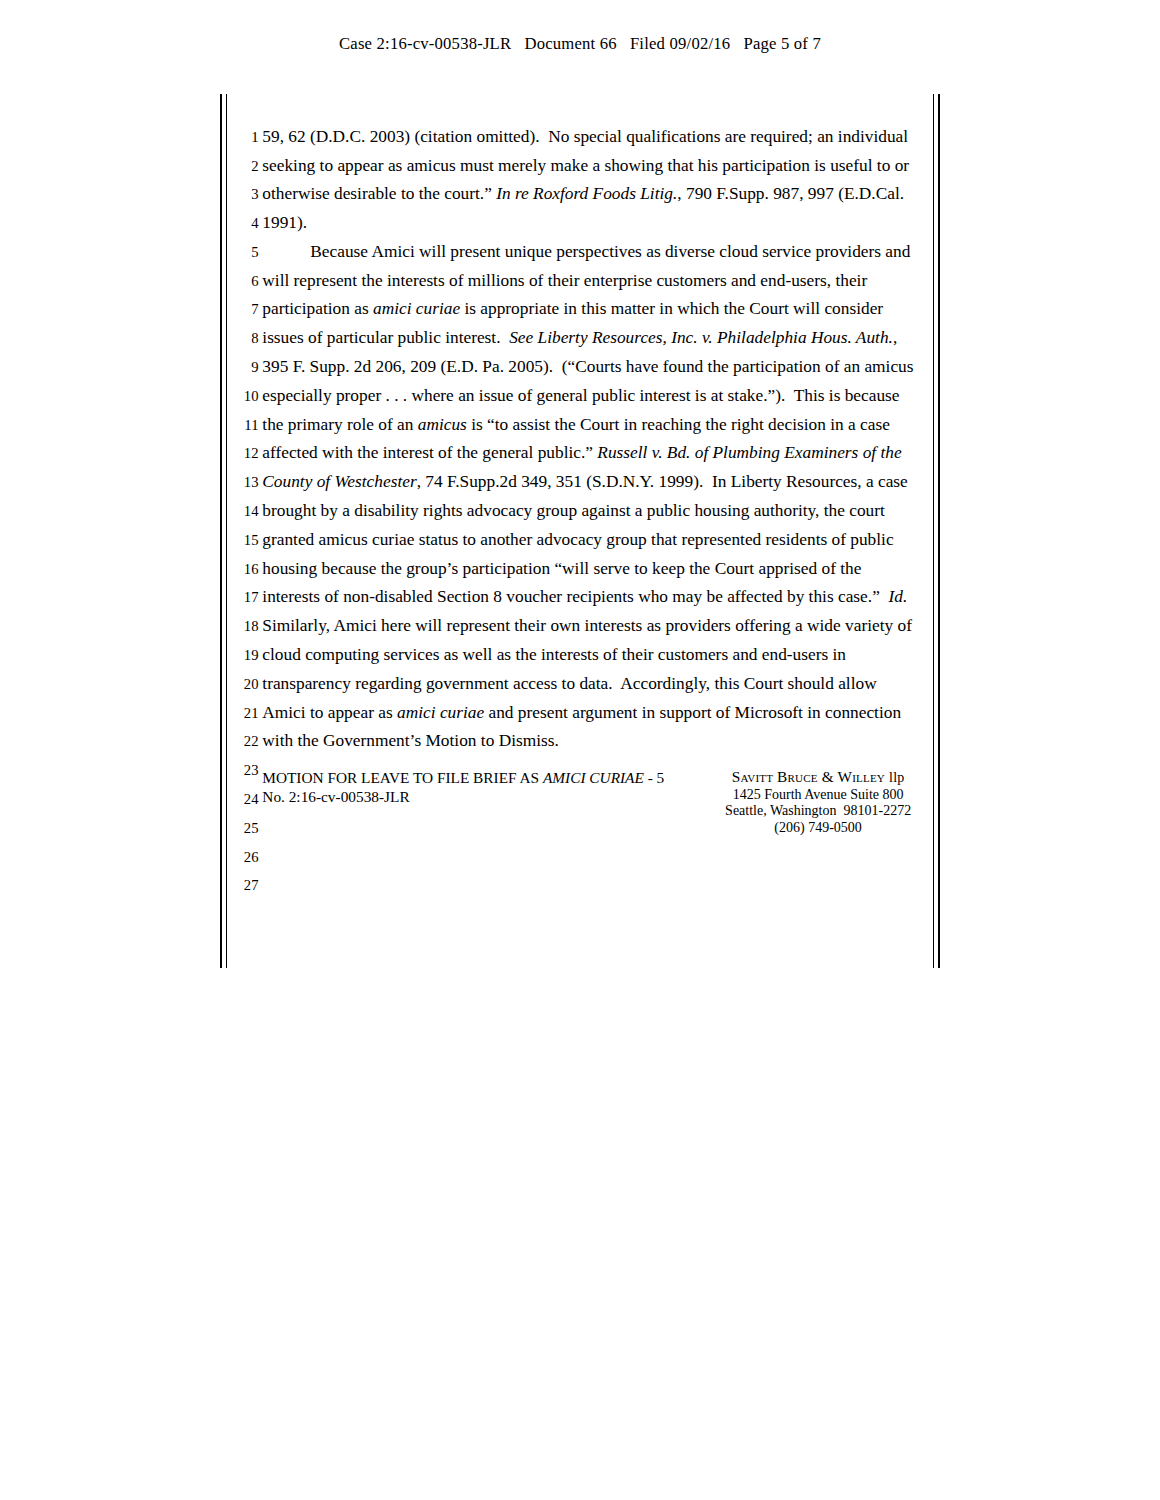Case 2:16-cv-00538-JLR Document 66 Filed 09/02/16 Page 5 of 7
1
2
3
4
5
6
7
8
9
10
11
12
13
14
15
16
17
18
19
20
21
22
23
24
25
26
27
59, 62 (D.D.C. 2003) (citation omitted). No special qualifications are required; an individual seeking to appear as amicus must merely make a showing that his participation is useful to or otherwise desirable to the court.” In re Roxford Foods Litig., 790 F.Supp. 987, 997 (E.D.Cal. 1991).
Because Amici will present unique perspectives as diverse cloud service providers and will represent the interests of millions of their enterprise customers and end-users, their participation as amici curiae is appropriate in this matter in which the Court will consider issues of particular public interest. See Liberty Resources, Inc. v. Philadelphia Hous. Auth., 395 F. Supp. 2d 206, 209 (E.D. Pa. 2005). (“Courts have found the participation of an amicus especially proper . . . where an issue of general public interest is at stake.”). This is because the primary role of an amicus is “to assist the Court in reaching the right decision in a case affected with the interest of the general public.” Russell v. Bd. of Plumbing Examiners of the County of Westchester, 74 F.Supp.2d 349, 351 (S.D.N.Y. 1999). In Liberty Resources, a case brought by a disability rights advocacy group against a public housing authority, the court granted amicus curiae status to another advocacy group that represented residents of public housing because the group’s participation “will serve to keep the Court apprised of the interests of non-disabled Section 8 voucher recipients who may be affected by this case.” Id. Similarly, Amici here will represent their own interests as providers offering a wide variety of cloud computing services as well as the interests of their customers and end-users in transparency regarding government access to data. Accordingly, this Court should allow Amici to appear as amici curiae and present argument in support of Microsoft in connection with the Government’s Motion to Dismiss.
MOTION FOR LEAVE TO FILE BRIEF AS AMICI CURIAE - 5
No. 2:16-cv-00538-JLR
Savitt Bruce & Willey llp
1425 Fourth Avenue Suite 800
Seattle, Washington 98101-2272
(206) 749-0500